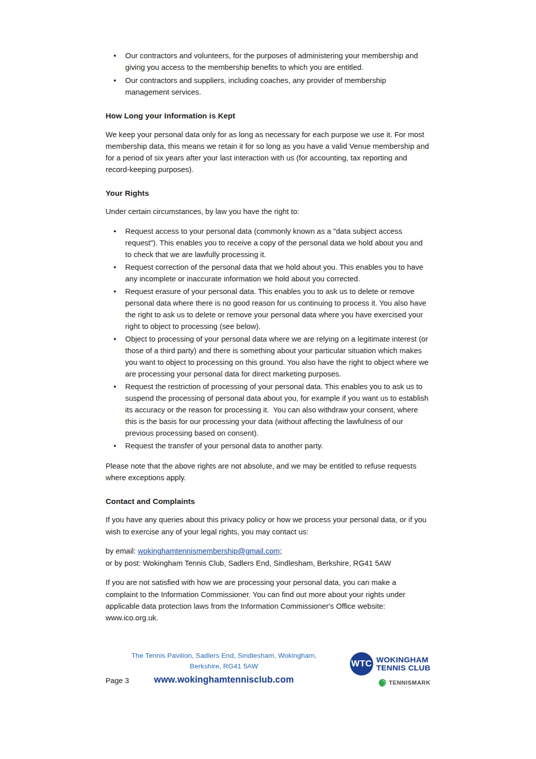Our contractors and volunteers, for the purposes of administering your membership and giving you access to the membership benefits to which you are entitled.
Our contractors and suppliers, including coaches, any provider of membership management services.
How Long your Information is Kept
We keep your personal data only for as long as necessary for each purpose we use it. For most membership data, this means we retain it for so long as you have a valid Venue membership and for a period of six years after your last interaction with us (for accounting, tax reporting and record-keeping purposes).
Your Rights
Under certain circumstances, by law you have the right to:
Request access to your personal data (commonly known as a "data subject access request"). This enables you to receive a copy of the personal data we hold about you and to check that we are lawfully processing it.
Request correction of the personal data that we hold about you. This enables you to have any incomplete or inaccurate information we hold about you corrected.
Request erasure of your personal data. This enables you to ask us to delete or remove personal data where there is no good reason for us continuing to process it. You also have the right to ask us to delete or remove your personal data where you have exercised your right to object to processing (see below).
Object to processing of your personal data where we are relying on a legitimate interest (or those of a third party) and there is something about your particular situation which makes you want to object to processing on this ground. You also have the right to object where we are processing your personal data for direct marketing purposes.
Request the restriction of processing of your personal data. This enables you to ask us to suspend the processing of personal data about you, for example if you want us to establish its accuracy or the reason for processing it. You can also withdraw your consent, where this is the basis for our processing your data (without affecting the lawfulness of our previous processing based on consent).
Request the transfer of your personal data to another party.
Please note that the above rights are not absolute, and we may be entitled to refuse requests where exceptions apply.
Contact and Complaints
If you have any queries about this privacy policy or how we process your personal data, or if you wish to exercise any of your legal rights, you may contact us:
by email: wokinghamtennismembership@gmail.com;
or by post: Wokingham Tennis Club, Sadlers End, Sindlesham, Berkshire, RG41 5AW
If you are not satisfied with how we are processing your personal data, you can make a complaint to the Information Commissioner. You can find out more about your rights under applicable data protection laws from the Information Commissioner's Office website: www.ico.org.uk.
The Tennis Pavilion, Sadlers End, Sindlesham, Wokingham, Berkshire, RG41 5AW
www.wokinghamtennisclub.com
WTC
WOKINGHAM
TENNIS CLUB
TENNISMARK
Page 3